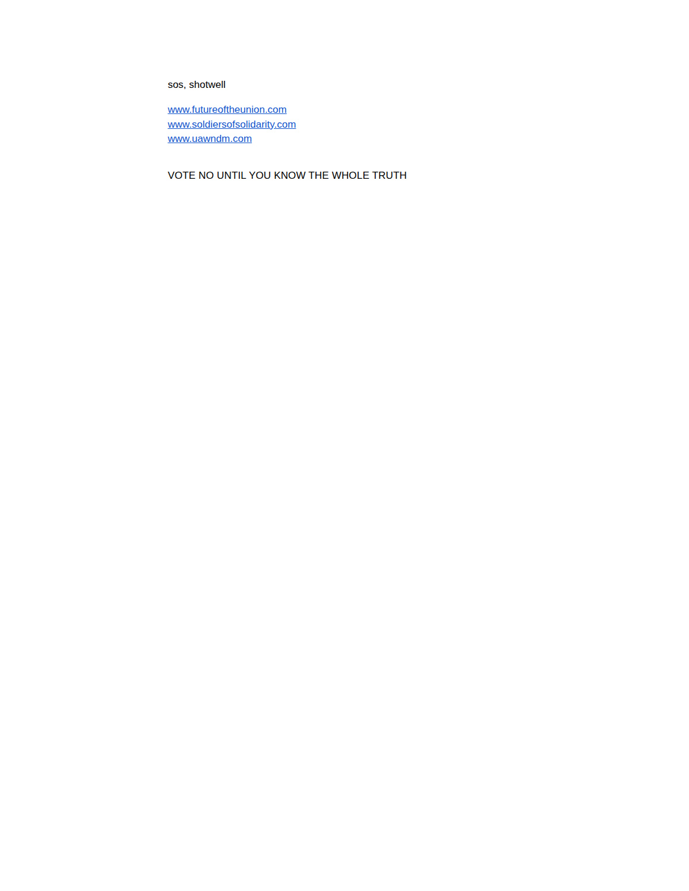sos, shotwell
www.futureoftheunion.com www.soldiersofsolidarity.com www.uawndm.com
VOTE NO UNTIL YOU KNOW THE WHOLE TRUTH